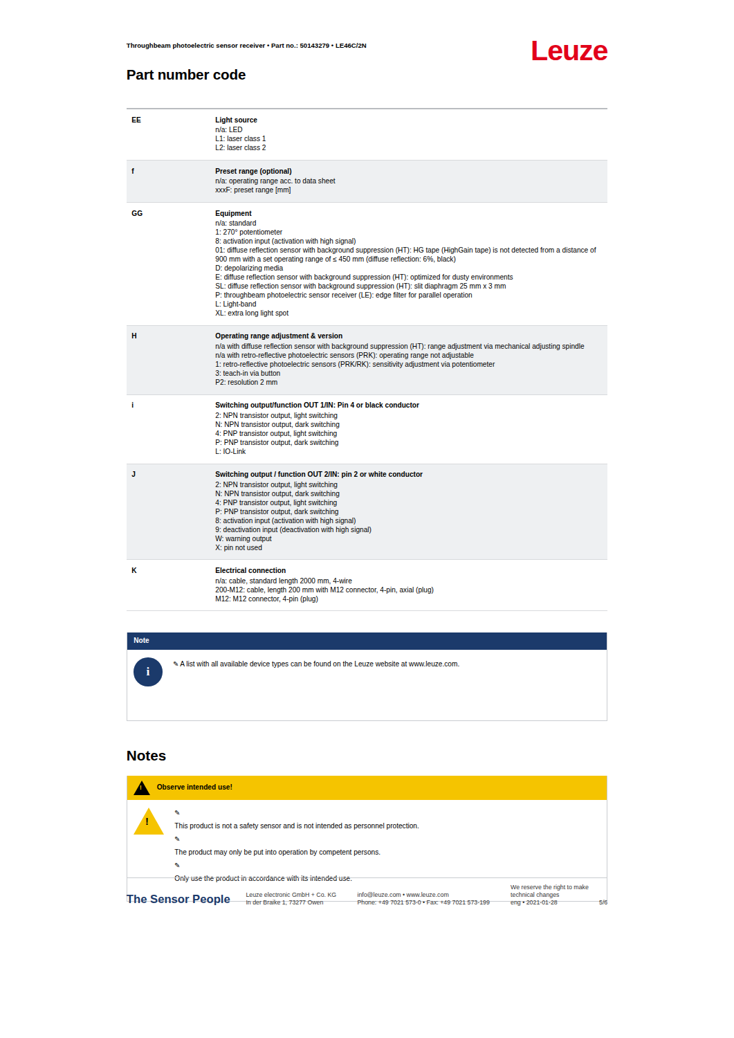Throughbeam photoelectric sensor receiver • Part no.: 50143279 • LE46C/2N
Part number code
Leuze
| EE | Light source n/a: LED L1: laser class 1 L2: laser class 2 |
| f | Preset range (optional) n/a: operating range acc. to data sheet xxxF: preset range [mm] |
| GG | Equipment n/a: standard 1: 270° potentiometer 8: activation input (activation with high signal) 01: diffuse reflection sensor with background suppression (HT): HG tape (HighGain tape) is not detected from a distance of 900 mm with a set operating range of ≤ 450 mm (diffuse reflection: 6%, black) D: depolarizing media E: diffuse reflection sensor with background suppression (HT): optimized for dusty environments SL: diffuse reflection sensor with background suppression (HT): slit diaphragm 25 mm x 3 mm P: throughbeam photoelectric sensor receiver (LE): edge filter for parallel operation L: Light-band XL: extra long light spot |
| H | Operating range adjustment & version n/a with diffuse reflection sensor with background suppression (HT): range adjustment via mechanical adjusting spindle n/a with retro-reflective photoelectric sensors (PRK): operating range not adjustable 1: retro-reflective photoelectric sensors (PRK/RK): sensitivity adjustment via potentiometer 3: teach-in via button P2: resolution 2 mm |
| i | Switching output/function OUT 1/IN: Pin 4 or black conductor 2: NPN transistor output, light switching N: NPN transistor output, dark switching 4: PNP transistor output, light switching P: PNP transistor output, dark switching L: IO-Link |
| J | Switching output / function OUT 2/IN: pin 2 or white conductor 2: NPN transistor output, light switching N: NPN transistor output, dark switching 4: PNP transistor output, light switching P: PNP transistor output, dark switching 8: activation input (activation with high signal) 9: deactivation input (deactivation with high signal) W: warning output X: pin not used |
| K | Electrical connection n/a: cable, standard length 2000 mm, 4-wire 200-M12: cable, length 200 mm with M12 connector, 4-pin, axial (plug) M12: M12 connector, 4-pin (plug) |
Note
i
✎ A list with all available device types can be found on the Leuze website at www.leuze.com.
Notes
Observe intended use!
✎ This product is not a safety sensor and is not intended as personnel protection. ✎ The product may only be put into operation by competent persons. ✎ Only use the product in accordance with its intended use.
The Sensor People
Leuze electronic GmbH + Co. KG
In der Braike 1, 73277 Owen
info@leuze.com • www.leuze.com
Phone: +49 7021 573-0 • Fax: +49 7021 573-199
We reserve the right to make technical changes
eng • 2021-01-285/6